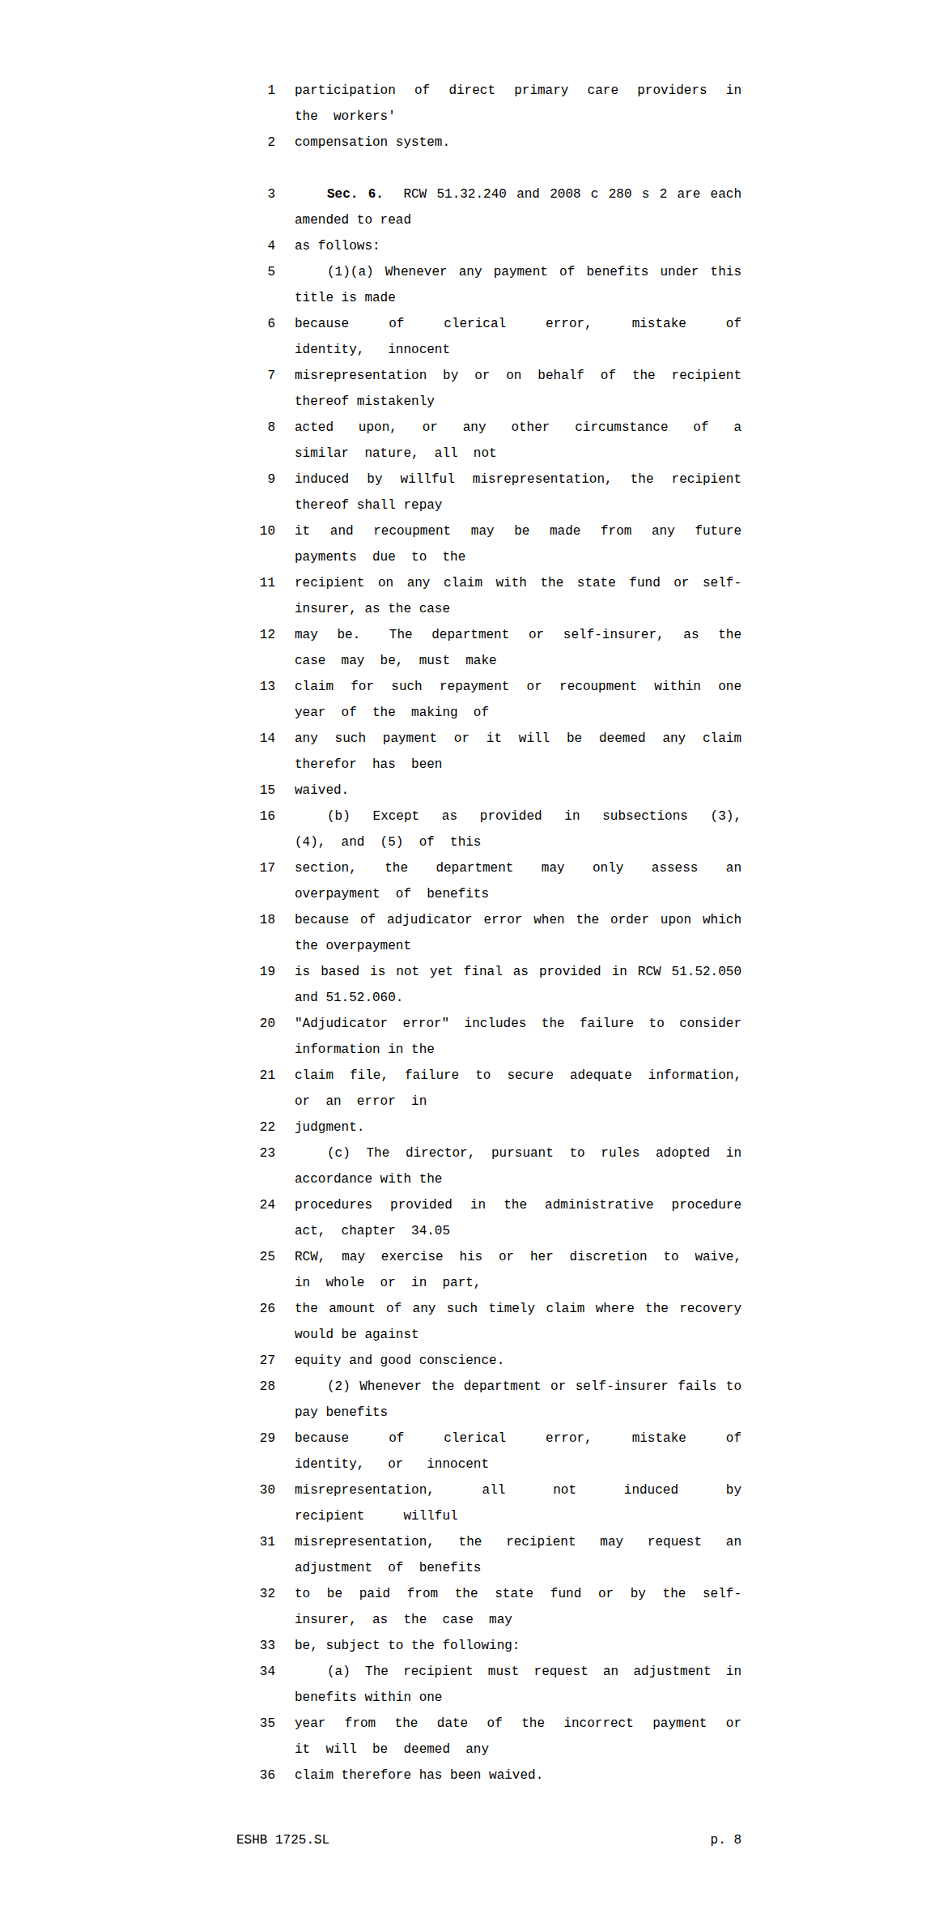1 participation of direct primary care providers in the workers'
2 compensation system.
3 Sec. 6. RCW 51.32.240 and 2008 c 280 s 2 are each amended to read
4 as follows:
5(1)(a) Whenever any payment of benefits under this title is made
6 because of clerical error, mistake of identity, innocent
7 misrepresentation by or on behalf of the recipient thereof mistakenly
8 acted upon, or any other circumstance of a similar nature, all not
9 induced by willful misrepresentation, the recipient thereof shall repay
10 it and recoupment may be made from any future payments due to the
11 recipient on any claim with the state fund or self-insurer, as the case
12 may be. The department or self-insurer, as the case may be, must make
13 claim for such repayment or recoupment within one year of the making of
14 any such payment or it will be deemed any claim therefor has been
15 waived.
16(b) Except as provided in subsections (3), (4), and (5) of this
17 section, the department may only assess an overpayment of benefits
18 because of adjudicator error when the order upon which the overpayment
19 is based is not yet final as provided in RCW 51.52.050 and 51.52.060.
20"Adjudicator error" includes the failure to consider information in the
21 claim file, failure to secure adequate information, or an error in
22 judgment.
23(c) The director, pursuant to rules adopted in accordance with the
24 procedures provided in the administrative procedure act, chapter 34.05
25 RCW, may exercise his or her discretion to waive, in whole or in part,
26 the amount of any such timely claim where the recovery would be against
27 equity and good conscience.
28(2) Whenever the department or self-insurer fails to pay benefits
29 because of clerical error, mistake of identity, or innocent
30 misrepresentation, all not induced by recipient willful
31 misrepresentation, the recipient may request an adjustment of benefits
32 to be paid from the state fund or by the self-insurer, as the case may
33 be, subject to the following:
34(a) The recipient must request an adjustment in benefits within one
35 year from the date of the incorrect payment or it will be deemed any
36 claim therefore has been waived.
ESHB 1725.SL p. 8